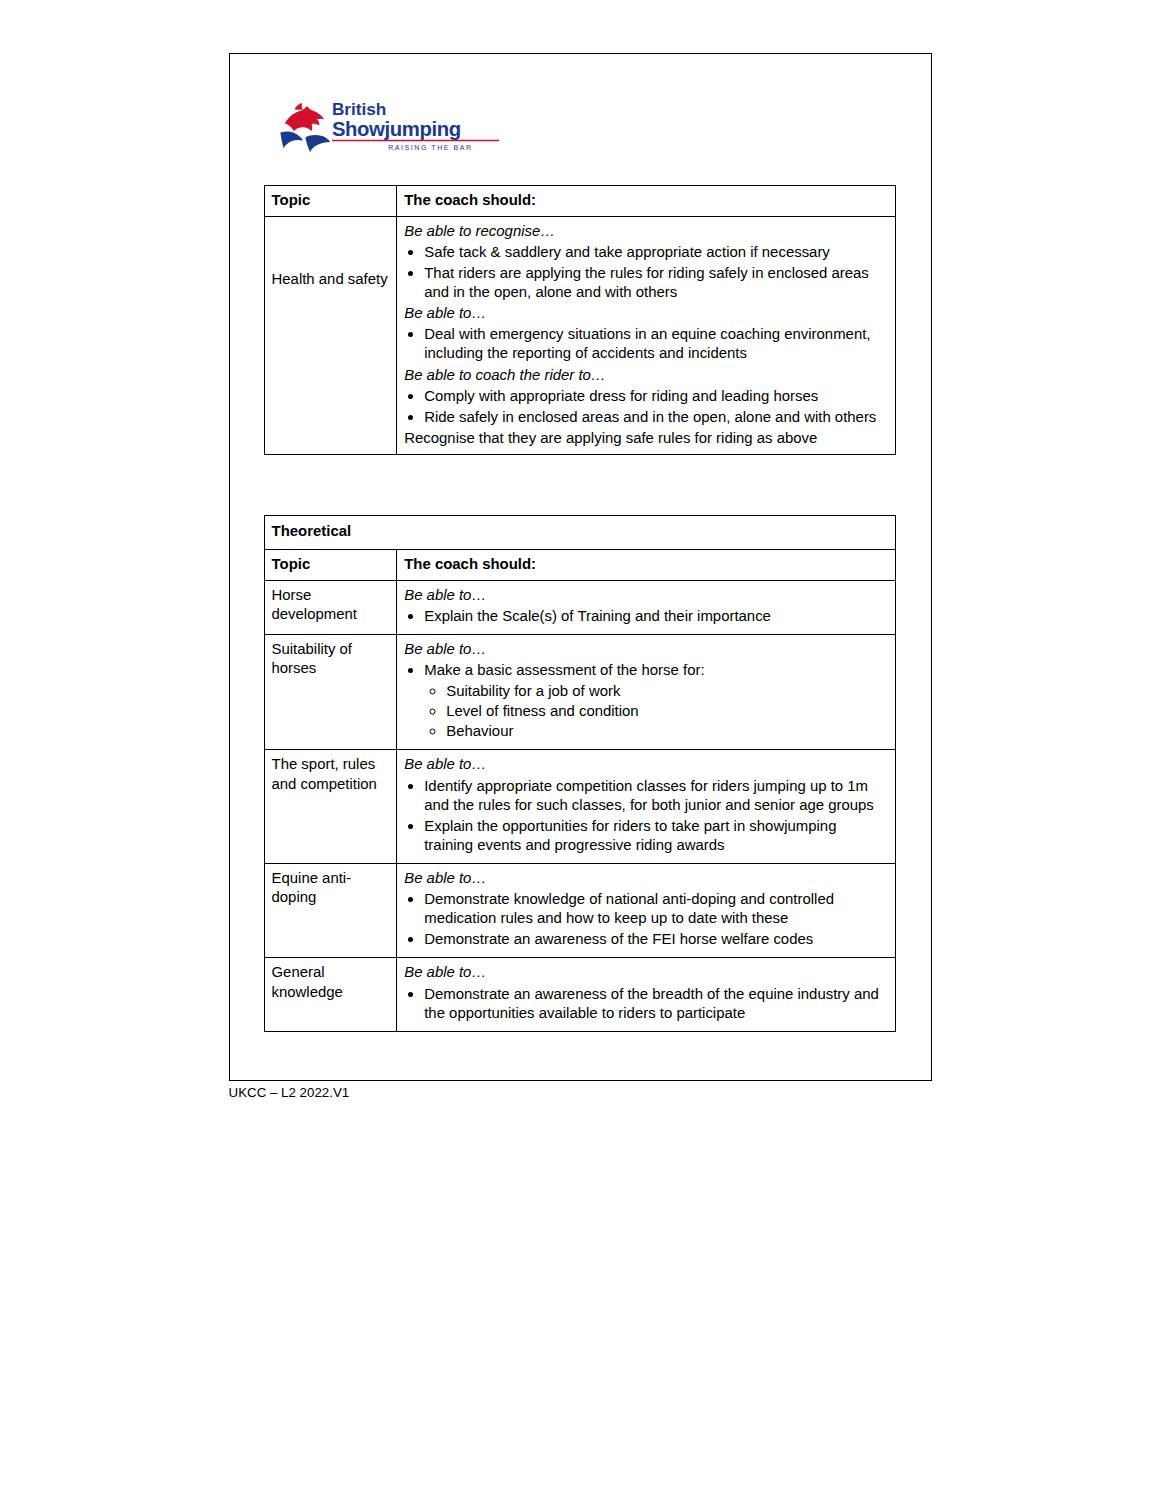British Showjumping RAISING THE BAR
| Topic | The coach should: |
| --- | --- |
| Health and safety | Be able to recognise… Safe tack & saddlery and take appropriate action if necessary That riders are applying the rules for riding safely in enclosed areas and in the open, alone and with others Be able to… Deal with emergency situations in an equine coaching environment, including the reporting of accidents and incidents Be able to coach the rider to… Comply with appropriate dress for riding and leading horses Ride safely in enclosed areas and in the open, alone and with others Recognise that they are applying safe rules for riding as above |
| Theoretical |
| Topic | The coach should: |
| Horse development | Be able to… Explain the Scale(s) of Training and their importance |
| Suitability of horses | Be able to… Make a basic assessment of the horse for: Suitability for a job of work Level of fitness and condition Behaviour |
| The sport, rules and competition | Be able to… Identify appropriate competition classes for riders jumping up to 1m and the rules for such classes, for both junior and senior age groups Explain the opportunities for riders to take part in showjumping training events and progressive riding awards |
| Equine anti-doping | Be able to… Demonstrate knowledge of national anti-doping and controlled medication rules and how to keep up to date with these Demonstrate an awareness of the FEI horse welfare codes |
| General knowledge | Be able to… Demonstrate an awareness of the breadth of the equine industry and the opportunities available to riders to participate |
UKCC – L2 2022.V1